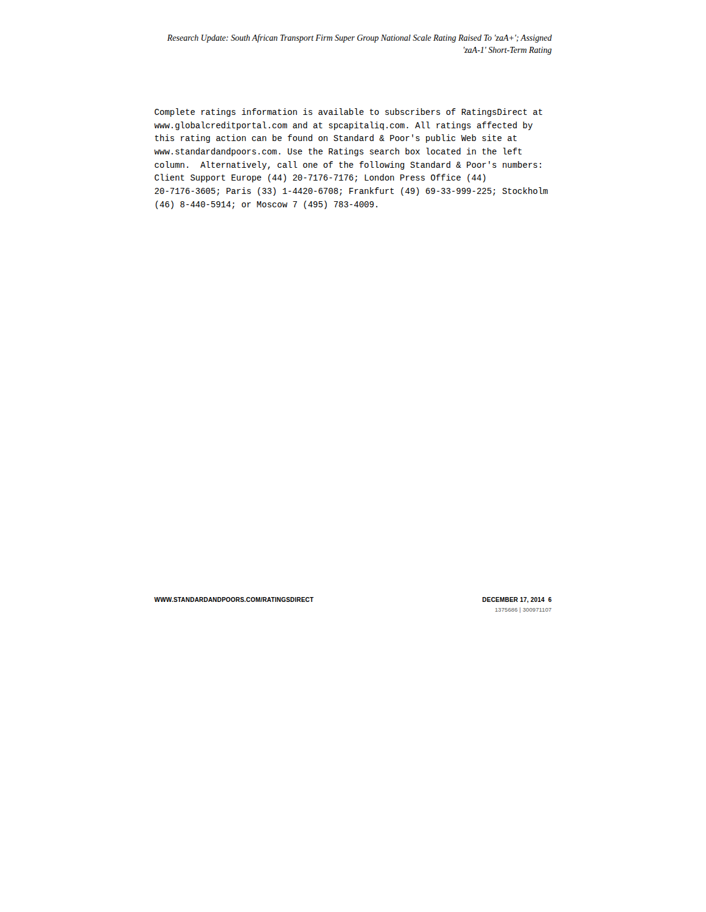Research Update: South African Transport Firm Super Group National Scale Rating Raised To 'zaA+'; Assigned
'zaA-1' Short-Term Rating
Complete ratings information is available to subscribers of RatingsDirect at www.globalcreditportal.com and at spcapitaliq.com. All ratings affected by this rating action can be found on Standard & Poor's public Web site at www.standardandpoors.com. Use the Ratings search box located in the left column. Alternatively, call one of the following Standard & Poor's numbers: Client Support Europe (44) 20-7176-7176; London Press Office (44) 20-7176-3605; Paris (33) 1-4420-6708; Frankfurt (49) 69-33-999-225; Stockholm (46) 8-440-5914; or Moscow 7 (495) 783-4009.
WWW.STANDARDANDPOORS.COM/RATINGSDIRECT DECEMBER 17, 2014 6
1375686 | 300971107